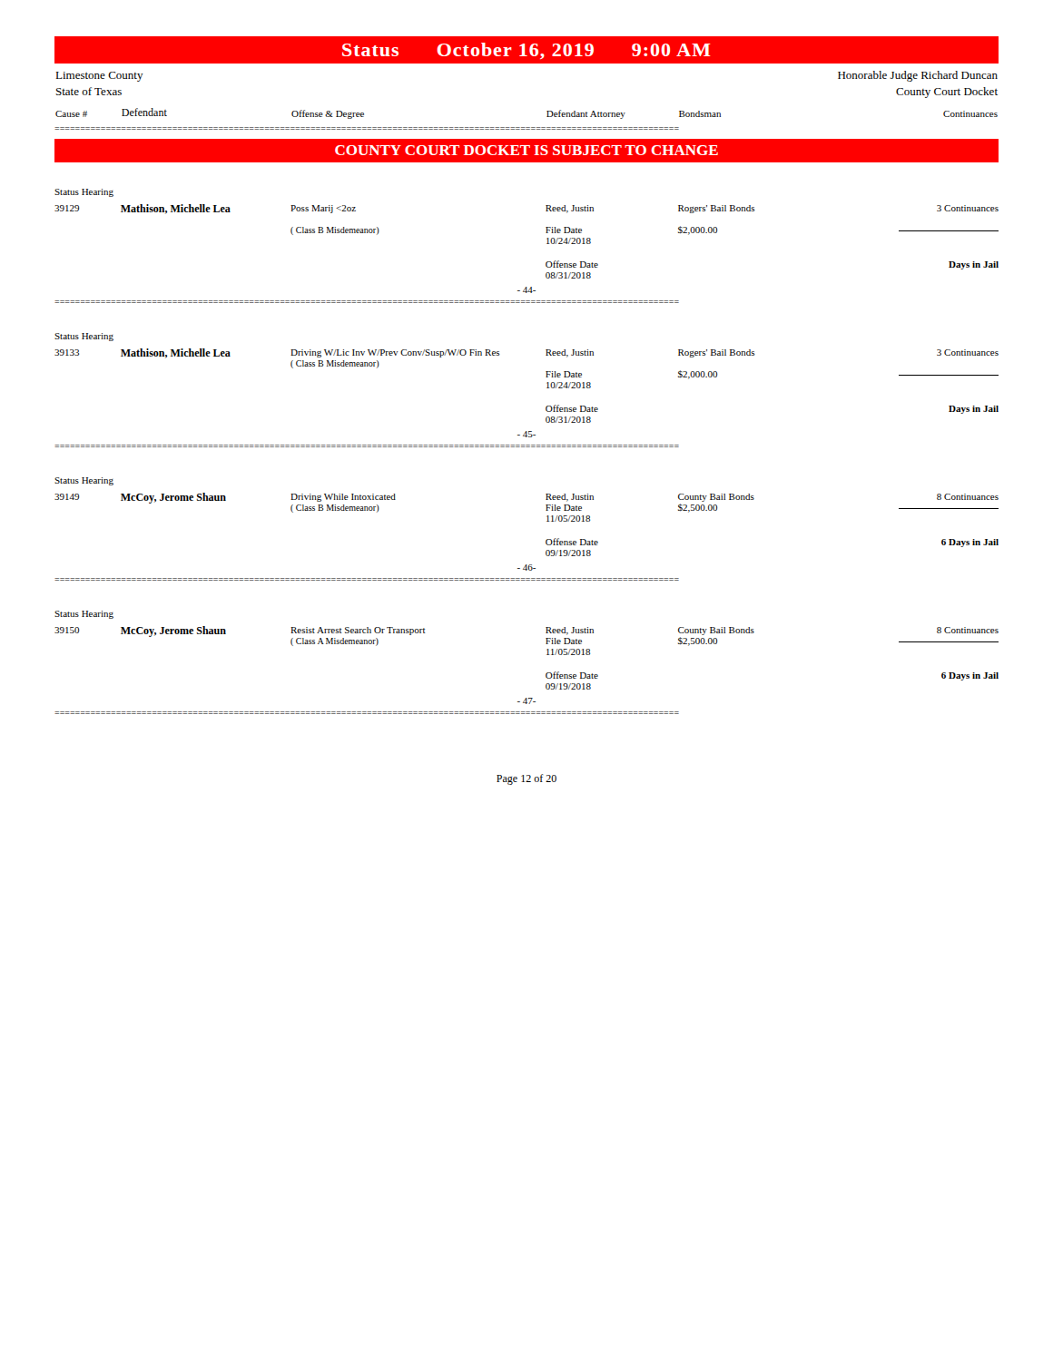Status October 16, 2019 9:00 AM
| Limestone County | Honorable Judge Richard Duncan |
| State of Texas | County Court Docket |
| Cause # | Defendant | Offense & Degree | Defendant Attorney | Bondsman | Continuances |
==========================================================================================================================
COUNTY COURT DOCKET IS SUBJECT TO CHANGE
Status Hearing
| 39129 | Mathison, Michelle Lea | Poss Marij <2oz ( Class B Misdemeanor) | Reed, Justin File Date 10/24/2018 | Rogers' Bail Bonds $2,000.00 | 3 Continuances |
| | Offense Date 08/31/2018 | | Days in Jail |
- 44-
==========================================================================================================================
Status Hearing
| 39133 | Mathison, Michelle Lea | Driving W/Lic Inv W/Prev Conv/Susp/W/O Fin Res ( Class B Misdemeanor) | Reed, Justin File Date 10/24/2018 | Rogers' Bail Bonds $2,000.00 | 3 Continuances |
| | Offense Date 08/31/2018 | | Days in Jail |
- 45-
==========================================================================================================================
Status Hearing
| 39149 | McCoy, Jerome Shaun | Driving While Intoxicated ( Class B Misdemeanor) | Reed, Justin File Date 11/05/2018 | County Bail Bonds $2,500.00 | 8 Continuances |
| | Offense Date 09/19/2018 | | 6 Days in Jail |
- 46-
==========================================================================================================================
Status Hearing
| 39150 | McCoy, Jerome Shaun | Resist Arrest Search Or Transport ( Class A Misdemeanor) | Reed, Justin File Date 11/05/2018 | County Bail Bonds $2,500.00 | 8 Continuances |
| | Offense Date 09/19/2018 | | 6 Days in Jail |
- 47-
==========================================================================================================================
Page 12 of 20